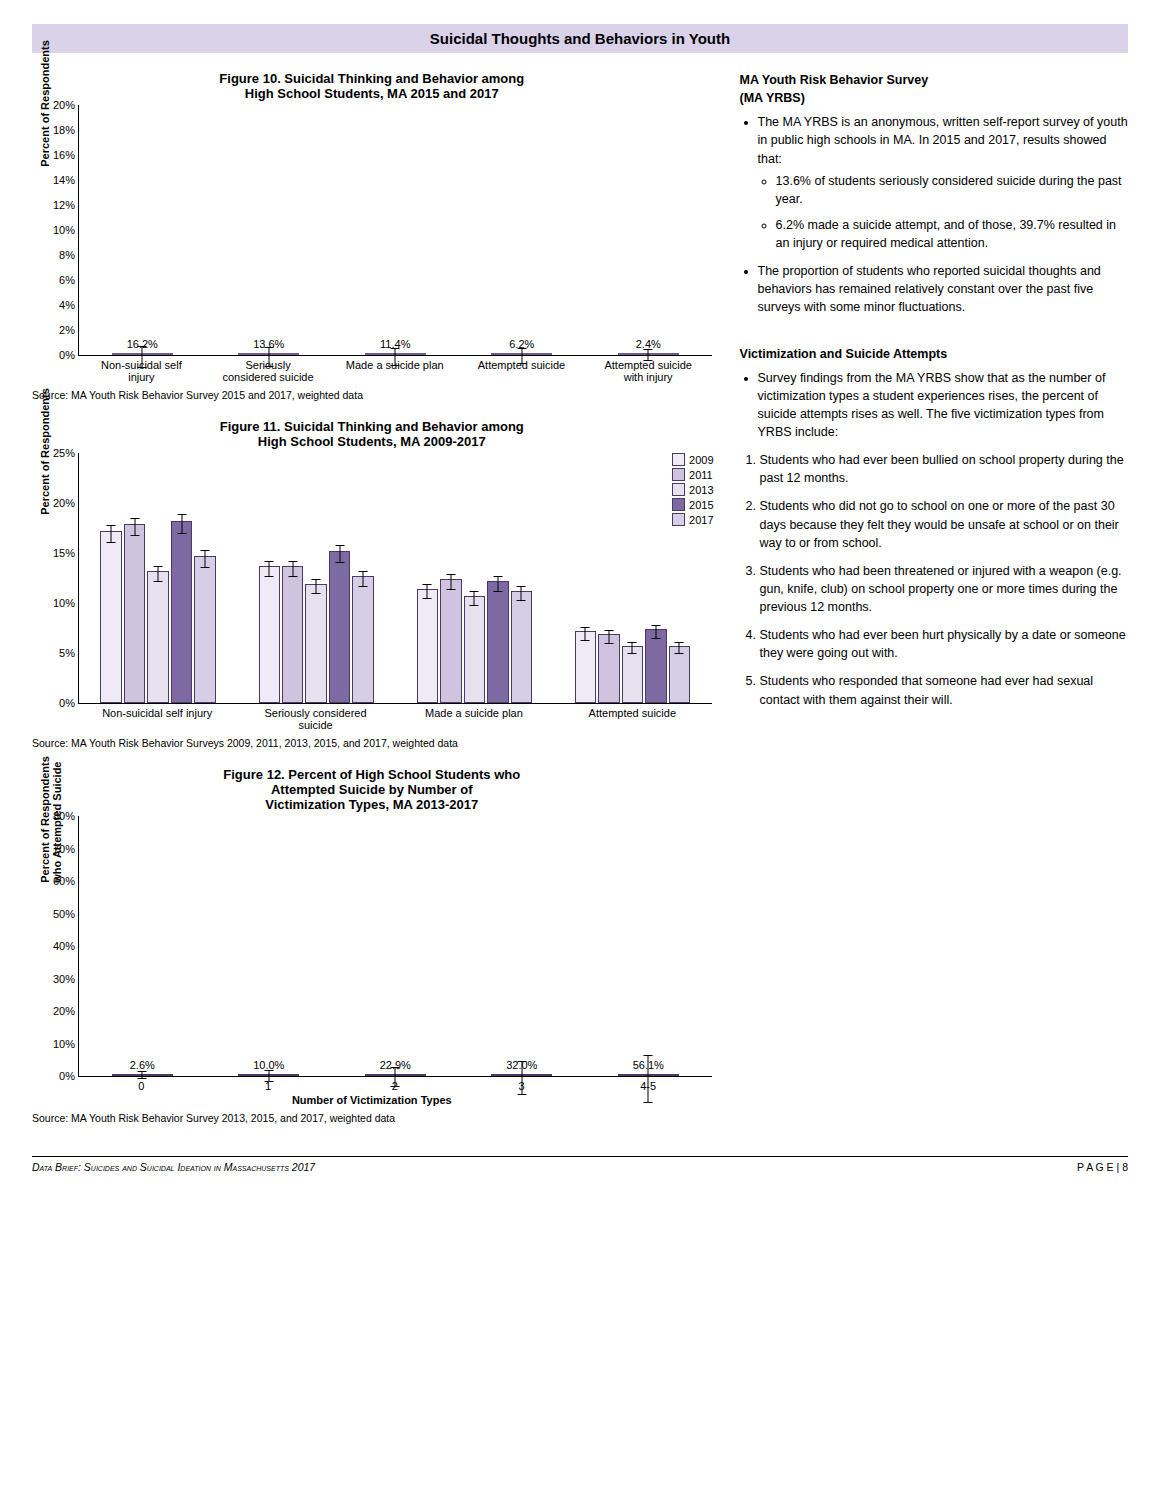Suicidal Thoughts and Behaviors in Youth
Figure 10. Suicidal Thinking and Behavior among
High School Students, MA 2015 and 2017
Percent of Respondents 20% 18% 16% 14% 12% 10% 8% 6% 4% 2% 0%
16.2%
13.6%
11.4%
6.2%
2.4%
Non-suicidal self injury
Seriously considered suicide
Made a suicide plan
Attempted suicide
Attempted suicide with injury
Source: MA Youth Risk Behavior Survey 2015 and 2017, weighted data
Figure 11. Suicidal Thinking and Behavior among
High School Students, MA 2009-2017
Percent of Respondents 25% 20% 15% 10% 5% 0%
2009
2011
2013
2015
2017
Non-suicidal self injury
Seriously considered suicide
Made a suicide plan
Attempted suicide
Source: MA Youth Risk Behavior Surveys 2009, 2011, 2013, 2015, and 2017, weighted data
Figure 12. Percent of High School Students who
Attempted Suicide by Number of
Victimization Types, MA 2013-2017
Percent of Respondents
who Attempted Suicide 80% 70% 60% 50% 40% 30% 20% 10% 0%
2.6%
10.0%
22.9%
32.0%
56.1%
0
1
2
3
4-5
Number of Victimization Types
Source: MA Youth Risk Behavior Survey 2013, 2015, and 2017, weighted data
MA Youth Risk Behavior Survey
(MA YRBS)
The MA YRBS is an anonymous, written self-report survey of youth in public high schools in MA. In 2015 and 2017, results showed that:
13.6% of students seriously considered suicide during the past year.
6.2% made a suicide attempt, and of those, 39.7% resulted in an injury or required medical attention.
The proportion of students who reported suicidal thoughts and behaviors has remained relatively constant over the past five surveys with some minor fluctuations.
Victimization and Suicide Attempts
Survey findings from the MA YRBS show that as the number of victimization types a student experiences rises, the percent of suicide attempts rises as well. The five victimization types from YRBS include:
Students who had ever been bullied on school property during the past 12 months.
Students who did not go to school on one or more of the past 30 days because they felt they would be unsafe at school or on their way to or from school.
Students who had been threatened or injured with a weapon (e.g. gun, knife, club) on school property one or more times during the previous 12 months.
Students who had ever been hurt physically by a date or someone they were going out with.
Students who responded that someone had ever had sexual contact with them against their will.
Data Brief: Suicides and Suicidal Ideation in Massachusetts 2017 P A G E | 8